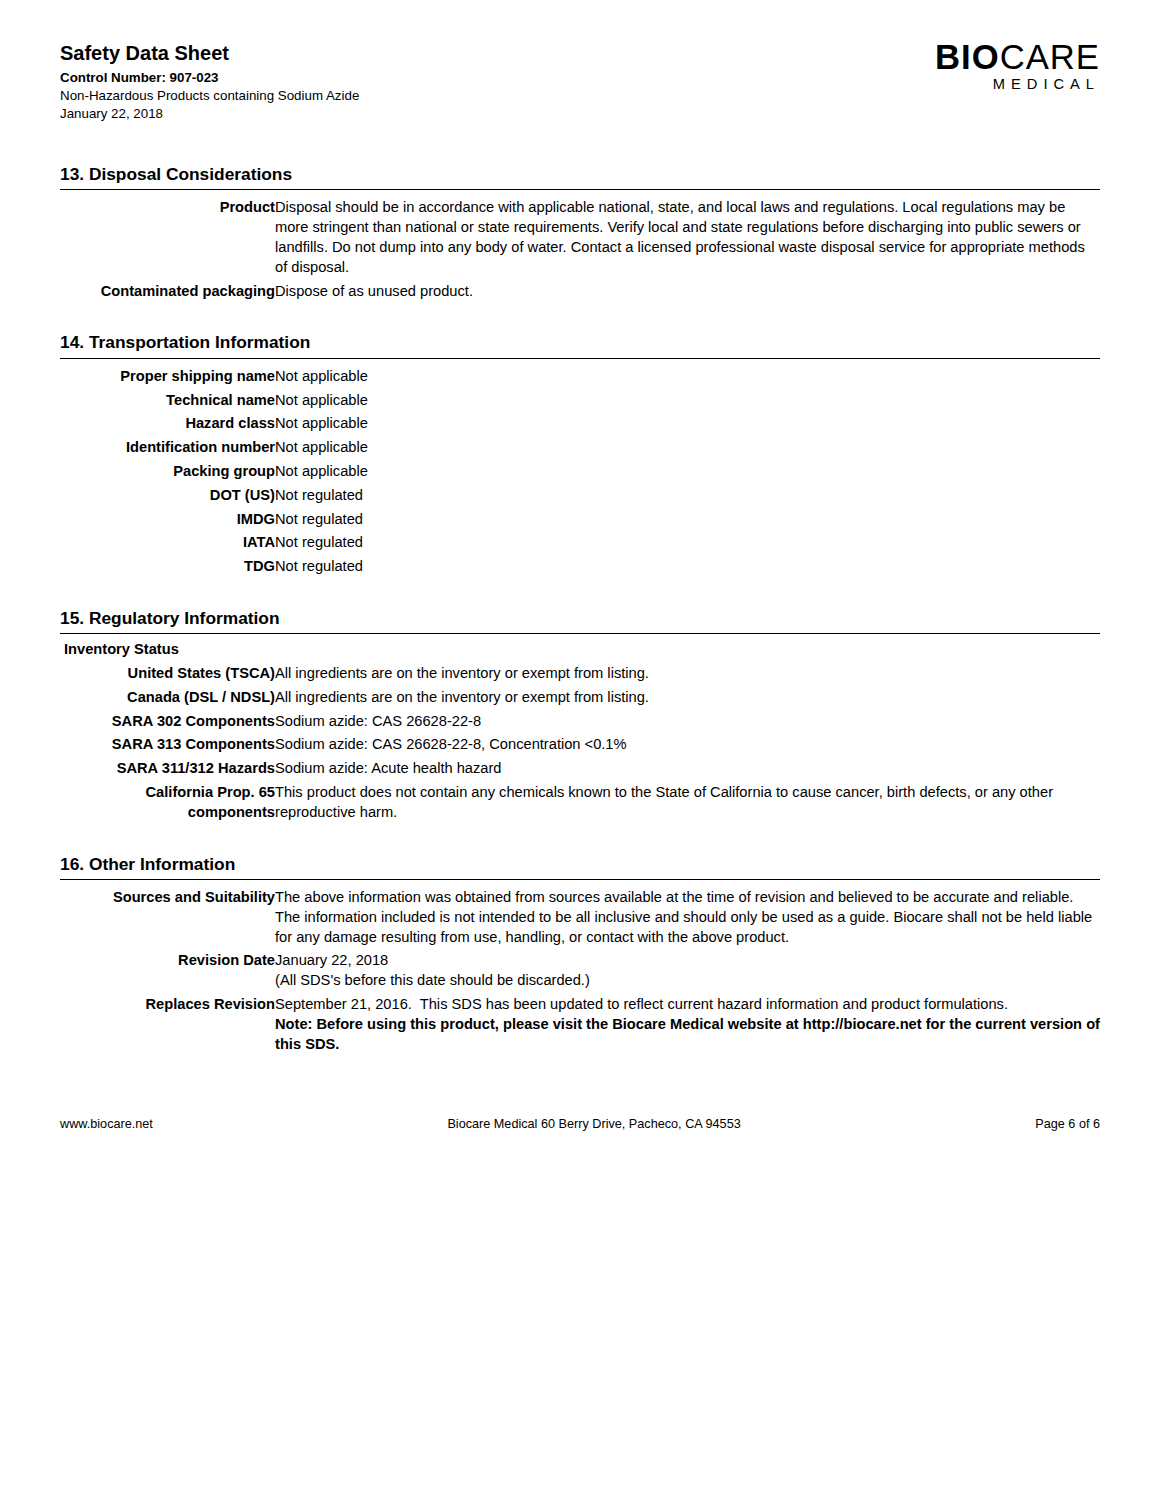Safety Data Sheet
Control Number: 907-023
Non-Hazardous Products containing Sodium Azide
January 22, 2018
BIOCARE
MEDICAL
13. Disposal Considerations
| Product | Disposal should be in accordance with applicable national, state, and local laws and regulations. Local regulations may be more stringent than national or state requirements. Verify local and state regulations before discharging into public sewers or landfills. Do not dump into any body of water. Contact a licensed professional waste disposal service for appropriate methods of disposal. |
| Contaminated packaging | Dispose of as unused product. |
14. Transportation Information
| Proper shipping name | Not applicable |
| Technical name | Not applicable |
| Hazard class | Not applicable |
| Identification number | Not applicable |
| Packing group | Not applicable |
| DOT (US) | Not regulated |
| IMDG | Not regulated |
| IATA | Not regulated |
| TDG | Not regulated |
15. Regulatory Information
Inventory Status
| United States (TSCA) | All ingredients are on the inventory or exempt from listing. |
| Canada (DSL / NDSL) | All ingredients are on the inventory or exempt from listing. |
| SARA 302 Components | Sodium azide: CAS 26628-22-8 |
| SARA 313 Components | Sodium azide: CAS 26628-22-8, Concentration <0.1% |
| SARA 311/312 Hazards | Sodium azide: Acute health hazard |
| California Prop. 65 components | This product does not contain any chemicals known to the State of California to cause cancer, birth defects, or any other reproductive harm. |
16. Other Information
| Sources and Suitability | The above information was obtained from sources available at the time of revision and believed to be accurate and reliable. The information included is not intended to be all inclusive and should only be used as a guide. Biocare shall not be held liable for any damage resulting from use, handling, or contact with the above product. |
| Revision Date | January 22, 2018 (All SDS's before this date should be discarded.) |
| Replaces Revision | September 21, 2016. This SDS has been updated to reflect current hazard information and product formulations. Note: Before using this product, please visit the Biocare Medical website at http://biocare.net for the current version of this SDS. |
www.biocare.net
Biocare Medical 60 Berry Drive, Pacheco, CA 94553
Page 6 of 6